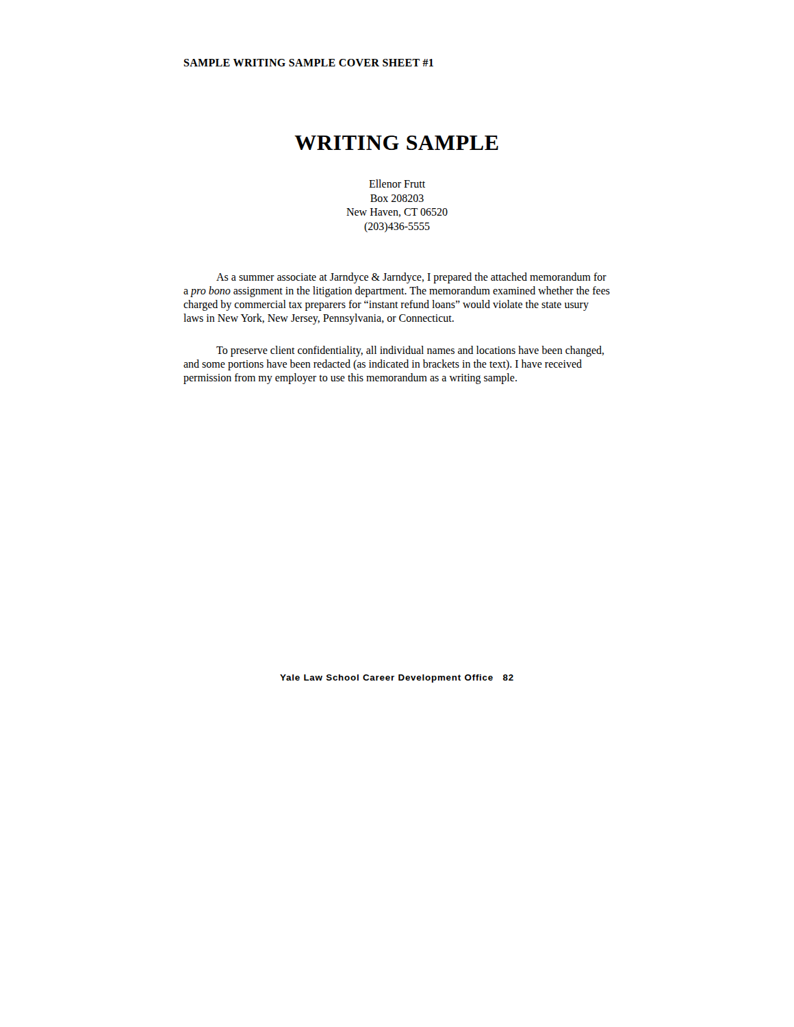SAMPLE WRITING SAMPLE COVER SHEET #1
WRITING SAMPLE
Ellenor Frutt
Box 208203
New Haven, CT 06520
(203)436-5555
As a summer associate at Jarndyce & Jarndyce, I prepared the attached memorandum for a pro bono assignment in the litigation department. The memorandum examined whether the fees charged by commercial tax preparers for “instant refund loans” would violate the state usury laws in New York, New Jersey, Pennsylvania, or Connecticut.
To preserve client confidentiality, all individual names and locations have been changed, and some portions have been redacted (as indicated in brackets in the text). I have received permission from my employer to use this memorandum as a writing sample.
Yale Law School Career Development Office 82